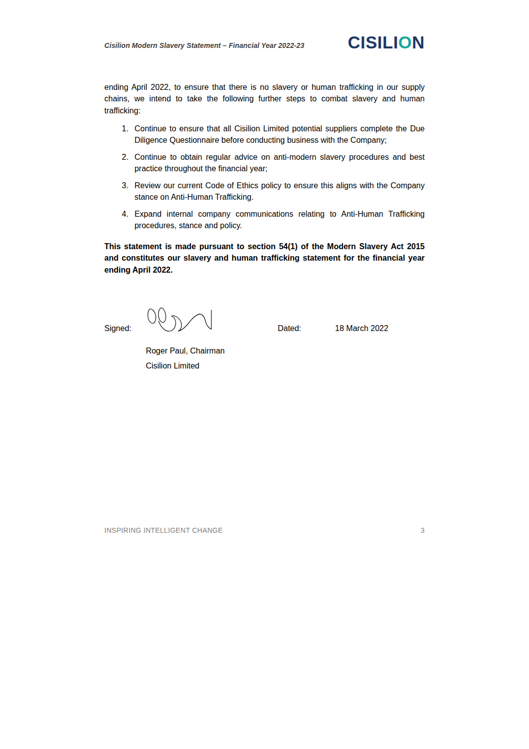Cisilion Modern Slavery Statement – Financial Year 2022-23
CISILION
ending April 2022, to ensure that there is no slavery or human trafficking in our supply chains, we intend to take the following further steps to combat slavery and human trafficking:
Continue to ensure that all Cisilion Limited potential suppliers complete the Due Diligence Questionnaire before conducting business with the Company;
Continue to obtain regular advice on anti-modern slavery procedures and best practice throughout the financial year;
Review our current Code of Ethics policy to ensure this aligns with the Company stance on Anti-Human Trafficking.
Expand internal company communications relating to Anti-Human Trafficking procedures, stance and policy.
This statement is made pursuant to section 54(1) of the Modern Slavery Act 2015 and constitutes our slavery and human trafficking statement for the financial year ending April 2022.
Signed:
Dated: 18 March 2022
Roger Paul, Chairman
Cisilion Limited
INSPIRING INTELLIGENT CHANGE
3